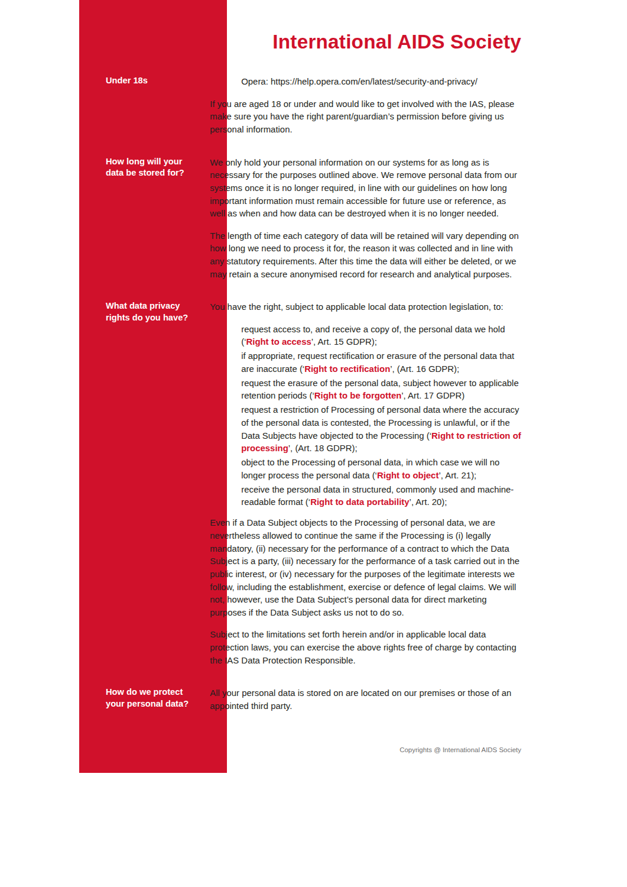International AIDS Society
Under 18s
Opera: https://help.opera.com/en/latest/security-and-privacy/
If you are aged 18 or under and would like to get involved with the IAS, please make sure you have the right parent/guardian’s permission before giving us personal information.
How long will your data be stored for?
We only hold your personal information on our systems for as long as is necessary for the purposes outlined above. We remove personal data from our systems once it is no longer required, in line with our guidelines on how long important information must remain accessible for future use or reference, as well as when and how data can be destroyed when it is no longer needed.
The length of time each category of data will be retained will vary depending on how long we need to process it for, the reason it was collected and in line with any statutory requirements. After this time the data will either be deleted, or we may retain a secure anonymised record for research and analytical purposes.
What data privacy rights do you have?
You have the right, subject to applicable local data protection legislation, to:
request access to, and receive a copy of, the personal data we hold (‘Right to access’, Art. 15 GDPR);
if appropriate, request rectification or erasure of the personal data that are inaccurate (‘Right to rectification’, (Art. 16 GDPR);
request the erasure of the personal data, subject however to applicable retention periods (‘Right to be forgotten’, Art. 17 GDPR)
request a restriction of Processing of personal data where the accuracy of the personal data is contested, the Processing is unlawful, or if the Data Subjects have objected to the Processing (‘Right to restriction of processing’, (Art. 18 GDPR);
object to the Processing of personal data, in which case we will no longer process the personal data (‘Right to object’, Art. 21);
receive the personal data in structured, commonly used and machine-readable format (‘Right to data portability’, Art. 20);
Even if a Data Subject objects to the Processing of personal data, we are nevertheless allowed to continue the same if the Processing is (i) legally mandatory, (ii) necessary for the performance of a contract to which the Data Subject is a party, (iii) necessary for the performance of a task carried out in the public interest, or (iv) necessary for the purposes of the legitimate interests we follow, including the establishment, exercise or defence of legal claims. We will not, however, use the Data Subject’s personal data for direct marketing purposes if the Data Subject asks us not to do so.
Subject to the limitations set forth herein and/or in applicable local data protection laws, you can exercise the above rights free of charge by contacting the IAS Data Protection Responsible.
How do we protect your personal data?
All your personal data is stored on are located on our premises or those of an appointed third party.
Copyrights @ International AIDS Society